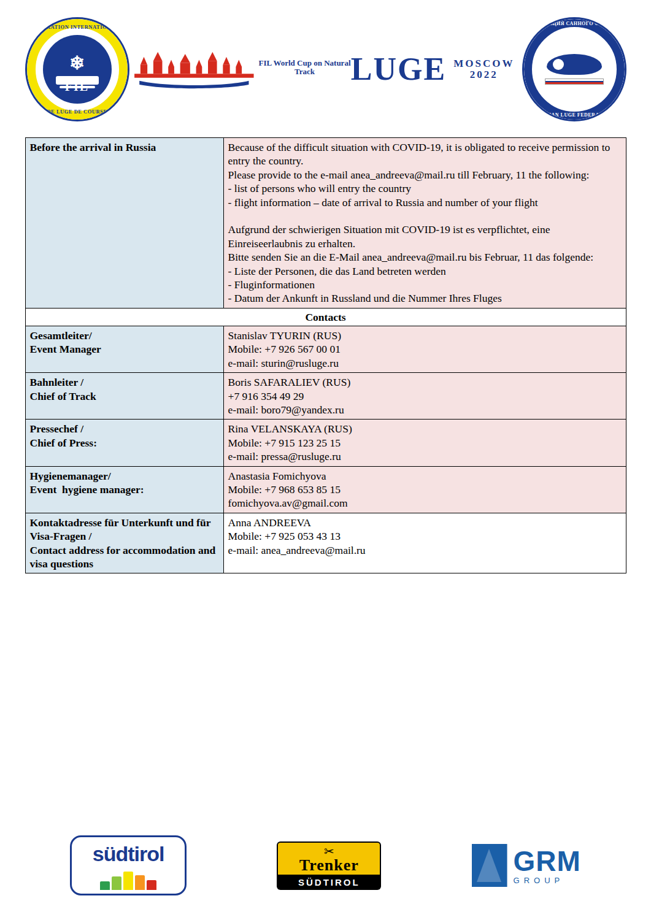FEDERATION INTERNATIONALE
DE LUGE DE COURSE
❄
FIL
FIL World Cup on Natural Track
LUGE
MOSCOW 2022
ФЕДЕРАЦИЯ САННОГО СПОРТА
RUSSIAN LUGE FEDERATION
| Before the arrival in Russia | Because of the difficult situation with COVID-19, it is obligated to receive permission to entry the country. Please provide to the e-mail anea_andreeva@mail.ru till February, 11 the following: - list of persons who will entry the country - flight information – date of arrival to Russia and number of your flight Aufgrund der schwierigen Situation mit COVID-19 ist es verpflichtet, eine Einreiseerlaubnis zu erhalten. Bitte senden Sie an die E-Mail anea_andreeva@mail.ru bis Februar, 11 das folgende: - Liste der Personen, die das Land betreten werden - Fluginformationen - Datum der Ankunft in Russland und die Nummer Ihres Fluges |
| Contacts |
| Gesamtleiter/ Event Manager | Stanislav TYURIN (RUS) Mobile: +7 926 567 00 01 e-mail: sturin@rusluge.ru |
| Bahnleiter / Chief of Track | Boris SAFARALIEV (RUS) +7 916 354 49 29 e-mail: boro79@yandex.ru |
| Pressechef / Chief of Press: | Rina VELANSKAYA (RUS) Mobile: +7 915 123 25 15 e-mail: pressa@rusluge.ru |
| Hygienemanager/ Event hygiene manager: | Anastasia Fomichyova Mobile: +7 968 653 85 15 fomichyova.av@gmail.com |
| Kontaktadresse für Unterkunft und für Visa-Fragen / Contact address for accommodation and visa questions | Anna ANDREEVA Mobile: +7 925 053 43 13 e-mail: anea_andreeva@mail.ru |
südtirol
✂
Trenker
SÜDTIROL
GRM
GROUP